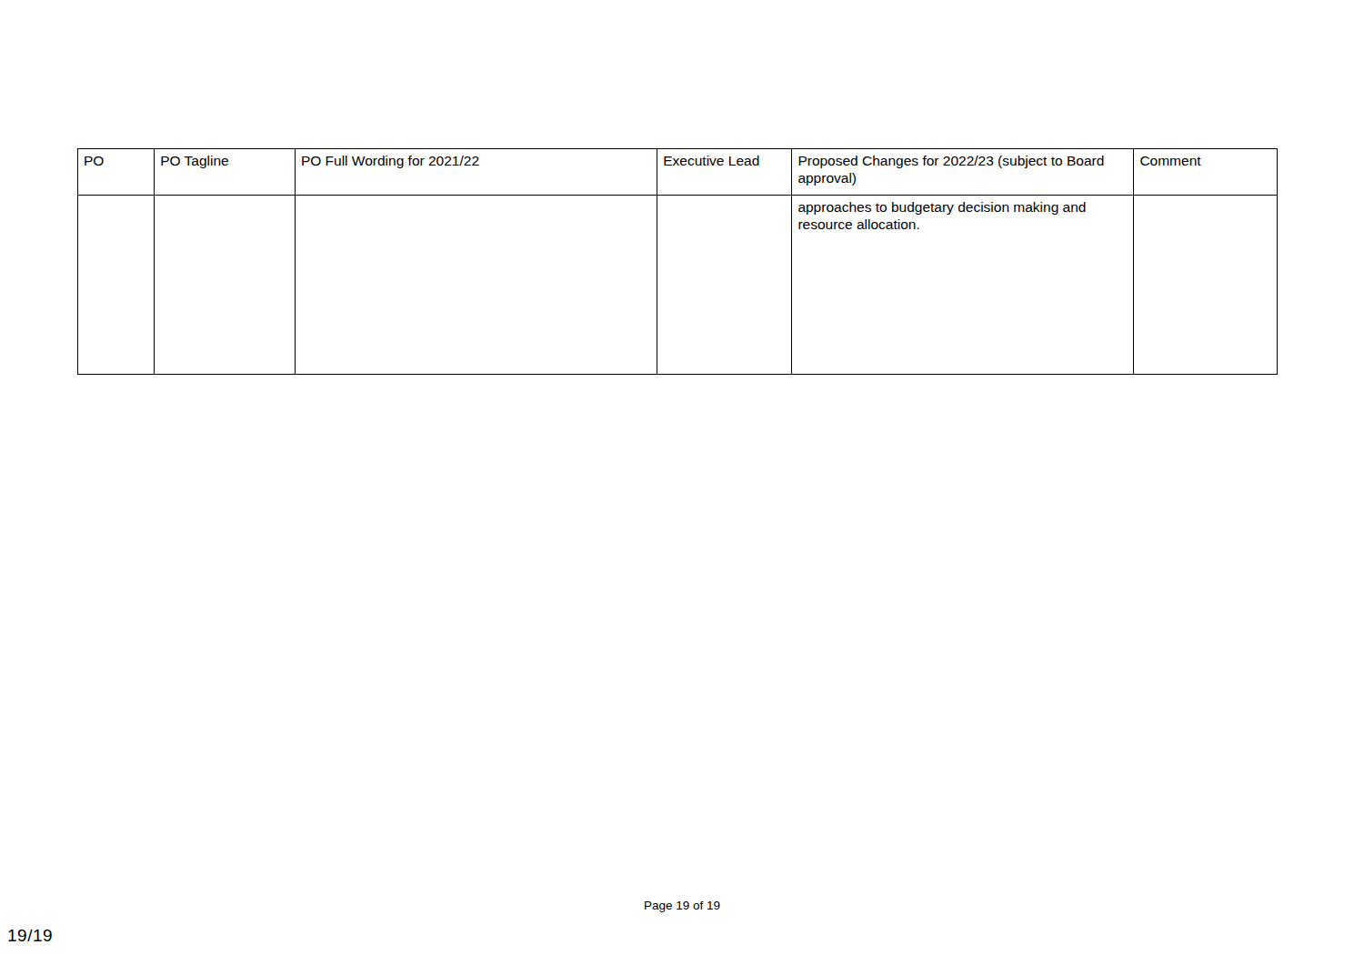| PO | PO Tagline | PO Full Wording for 2021/22 | Executive Lead | Proposed Changes for 2022/23 (subject to Board approval) | Comment |
| | | | | approaches to budgetary decision making and resource allocation. | |
Page 19 of 19
19/19